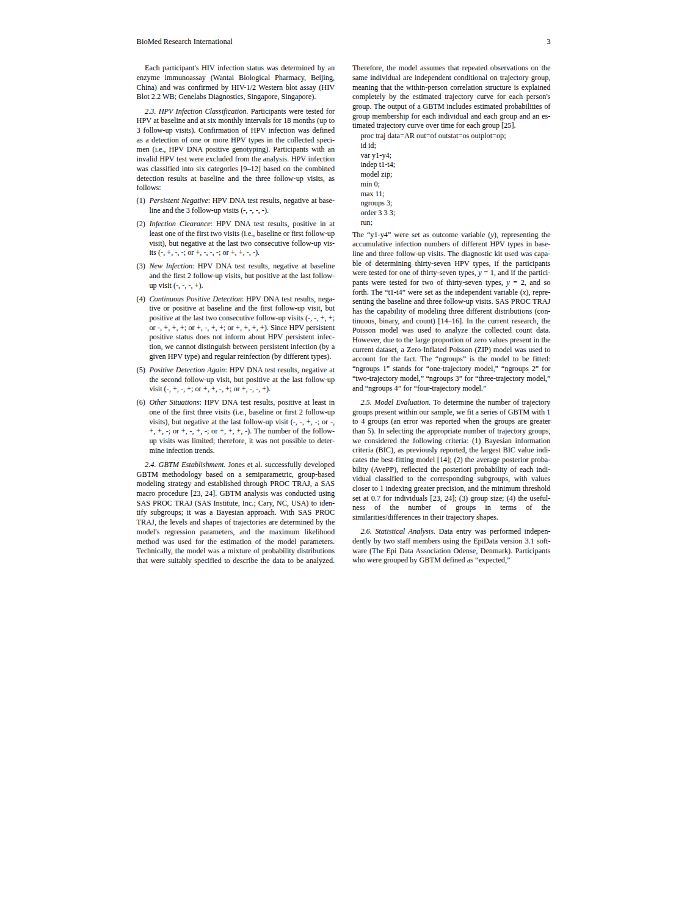BioMed Research International
3
Each participant's HIV infection status was determined by an enzyme immunoassay (Wantai Biological Pharmacy, Beijing, China) and was confirmed by HIV-1/2 Western blot assay (HIV Blot 2.2 WB; Genelabs Diagnostics, Singapore, Singapore).
2.3. HPV Infection Classification. Participants were tested for HPV at baseline and at six monthly intervals for 18 months (up to 3 follow-up visits). Confirmation of HPV infection was defined as a detection of one or more HPV types in the collected specimen (i.e., HPV DNA positive genotyping). Participants with an invalid HPV test were excluded from the analysis. HPV infection was classified into six categories [9–12] based on the combined detection results at baseline and the three follow-up visits, as follows:
Persistent Negative: HPV DNA test results, negative at baseline and the 3 follow-up visits (-, -, -, -).
Infection Clearance: HPV DNA test results, positive in at least one of the first two visits (i.e., baseline or first follow-up visit), but negative at the last two consecutive follow-up visits (-, +, -, -; or +, -, -, -; or +, +, -, -).
New Infection: HPV DNA test results, negative at baseline and the first 2 follow-up visits, but positive at the last follow-up visit (-, -, -, +).
Continuous Positive Detection: HPV DNA test results, negative or positive at baseline and the first follow-up visit, but positive at the last two consecutive follow-up visits (-, -, +, +; or -, +, +, +; or +, -, +, +; or +, +, +, +). Since HPV persistent positive status does not inform about HPV persistent infection, we cannot distinguish between persistent infection (by a given HPV type) and regular reinfection (by different types).
Positive Detection Again: HPV DNA test results, negative at the second follow-up visit, but positive at the last follow-up visit (-, +, -, +; or +, +, -, +; or +, -, -, +).
Other Situations: HPV DNA test results, positive at least in one of the first three visits (i.e., baseline or first 2 follow-up visits), but negative at the last follow-up visit (-, -, +, -; or -, +, +, -; or +, -, +, -; or +, +, +, -). The number of the follow-up visits was limited; therefore, it was not possible to determine infection trends.
2.4. GBTM Establishment. Jones et al. successfully developed GBTM methodology based on a semiparametric, group-based modeling strategy and established through PROC TRAJ, a SAS macro procedure [23, 24]. GBTM analysis was conducted using SAS PROC TRAJ (SAS Institute, Inc.; Cary, NC, USA) to identify subgroups; it was a Bayesian approach. With SAS PROC TRAJ, the levels and shapes of trajectories are determined by the model's regression parameters, and the maximum likelihood method was used for the estimation of the model parameters. Technically, the model was a mixture of probability distributions that were suitably specified to describe the data to be analyzed. Therefore, the model assumes that repeated observations on the same individual are independent conditional on trajectory group, meaning that the within-person correlation structure is explained completely by the estimated trajectory curve for each person's group. The output of a GBTM includes estimated probabilities of group membership for each individual and each group and an estimated trajectory curve over time for each group [25].
proc traj data=AR out=of outstat=os outplot=op;
id id;
var y1-y4;
indep t1-t4;
model zip;
min 0;
max 11;
ngroups 3;
order 3 3 3;
run;
The “y1-y4” were set as outcome variable (y), representing the accumulative infection numbers of different HPV types in baseline and three follow-up visits. The diagnostic kit used was capable of determining thirty-seven HPV types, if the participants were tested for one of thirty-seven types, y = 1, and if the participants were tested for two of thirty-seven types, y = 2, and so forth. The “t1-t4” were set as the independent variable (x), representing the baseline and three follow-up visits. SAS PROC TRAJ has the capability of modeling three different distributions (continuous, binary, and count) [14–16]. In the current research, the Poisson model was used to analyze the collected count data. However, due to the large proportion of zero values present in the current dataset, a Zero-Inflated Poisson (ZIP) model was used to account for the fact. The “ngroups” is the model to be fitted: “ngroups 1” stands for “one-trajectory model,” “ngroups 2” for “two-trajectory model,” “ngroups 3” for “three-trajectory model,” and “ngroups 4” for “four-trajectory model.”
2.5. Model Evaluation. To determine the number of trajectory groups present within our sample, we fit a series of GBTM with 1 to 4 groups (an error was reported when the groups are greater than 5). In selecting the appropriate number of trajectory groups, we considered the following criteria: (1) Bayesian information criteria (BIC), as previously reported, the largest BIC value indicates the best-fitting model [14]; (2) the average posterior probability (AvePP), reflected the posteriori probability of each individual classified to the corresponding subgroups, with values closer to 1 indexing greater precision, and the minimum threshold set at 0.7 for individuals [23, 24]; (3) group size; (4) the usefulness of the number of groups in terms of the similarities/differences in their trajectory shapes.
2.6. Statistical Analysis. Data entry was performed independently by two staff members using the EpiData version 3.1 software (The Epi Data Association Odense, Denmark). Participants who were grouped by GBTM defined as “expected,”